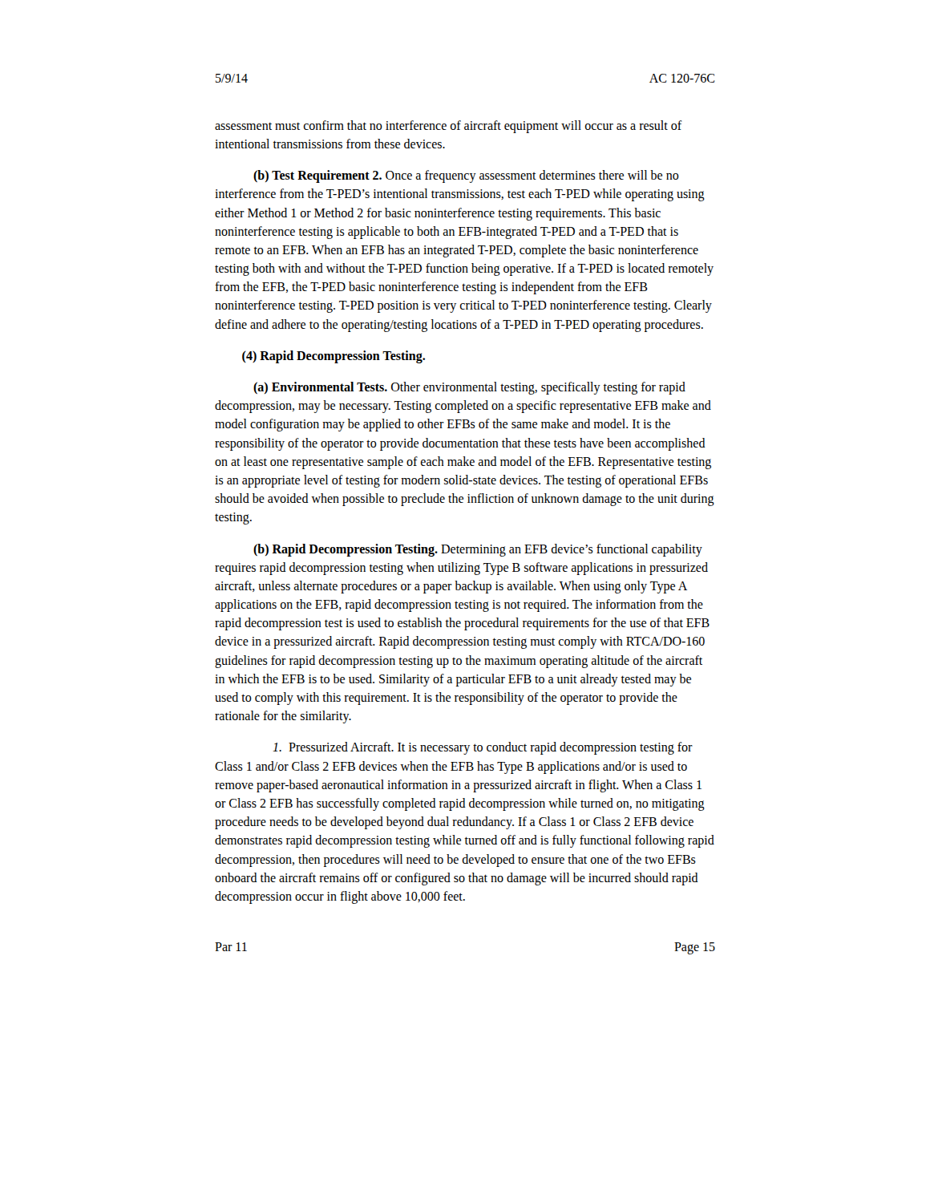5/9/14
AC 120-76C
assessment must confirm that no interference of aircraft equipment will occur as a result of intentional transmissions from these devices.
(b) Test Requirement 2. Once a frequency assessment determines there will be no interference from the T-PED’s intentional transmissions, test each T-PED while operating using either Method 1 or Method 2 for basic noninterference testing requirements. This basic noninterference testing is applicable to both an EFB-integrated T-PED and a T-PED that is remote to an EFB. When an EFB has an integrated T-PED, complete the basic noninterference testing both with and without the T-PED function being operative. If a T-PED is located remotely from the EFB, the T-PED basic noninterference testing is independent from the EFB noninterference testing. T-PED position is very critical to T-PED noninterference testing. Clearly define and adhere to the operating/testing locations of a T-PED in T-PED operating procedures.
(4) Rapid Decompression Testing.
(a) Environmental Tests. Other environmental testing, specifically testing for rapid decompression, may be necessary. Testing completed on a specific representative EFB make and model configuration may be applied to other EFBs of the same make and model. It is the responsibility of the operator to provide documentation that these tests have been accomplished on at least one representative sample of each make and model of the EFB. Representative testing is an appropriate level of testing for modern solid-state devices. The testing of operational EFBs should be avoided when possible to preclude the infliction of unknown damage to the unit during testing.
(b) Rapid Decompression Testing. Determining an EFB device’s functional capability requires rapid decompression testing when utilizing Type B software applications in pressurized aircraft, unless alternate procedures or a paper backup is available. When using only Type A applications on the EFB, rapid decompression testing is not required. The information from the rapid decompression test is used to establish the procedural requirements for the use of that EFB device in a pressurized aircraft. Rapid decompression testing must comply with RTCA/DO-160 guidelines for rapid decompression testing up to the maximum operating altitude of the aircraft in which the EFB is to be used. Similarity of a particular EFB to a unit already tested may be used to comply with this requirement. It is the responsibility of the operator to provide the rationale for the similarity.
1. Pressurized Aircraft. It is necessary to conduct rapid decompression testing for Class 1 and/or Class 2 EFB devices when the EFB has Type B applications and/or is used to remove paper-based aeronautical information in a pressurized aircraft in flight. When a Class 1 or Class 2 EFB has successfully completed rapid decompression while turned on, no mitigating procedure needs to be developed beyond dual redundancy. If a Class 1 or Class 2 EFB device demonstrates rapid decompression testing while turned off and is fully functional following rapid decompression, then procedures will need to be developed to ensure that one of the two EFBs onboard the aircraft remains off or configured so that no damage will be incurred should rapid decompression occur in flight above 10,000 feet.
Par 11
Page 15